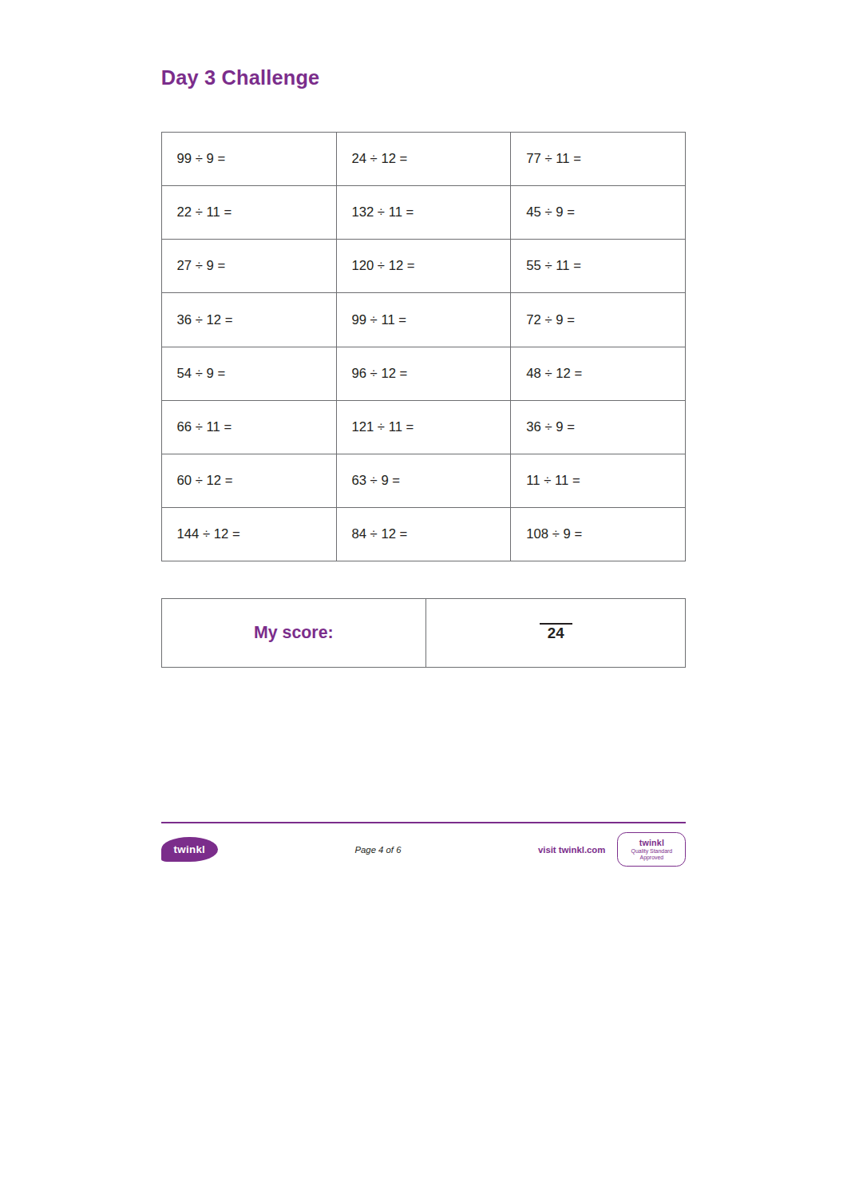Day 3 Challenge
| 99 ÷ 9 = | 24 ÷ 12 = | 77 ÷ 11 = |
| 22 ÷ 11 = | 132 ÷ 11 = | 45 ÷ 9 = |
| 27 ÷ 9 = | 120 ÷ 12 = | 55 ÷ 11 = |
| 36 ÷ 12 = | 99 ÷ 11 = | 72 ÷ 9 = |
| 54 ÷ 9 = | 96 ÷ 12 = | 48 ÷ 12 = |
| 66 ÷ 11 = | 121 ÷ 11 = | 36 ÷ 9 = |
| 60 ÷ 12 = | 63 ÷ 9 = | 11 ÷ 11 = |
| 144 ÷ 12 = | 84 ÷ 12 = | 108 ÷ 9 = |
| My score: | 24 |
twinkl Page 4 of 6 visit twinkl.com twinkl Quality Standard
Approved